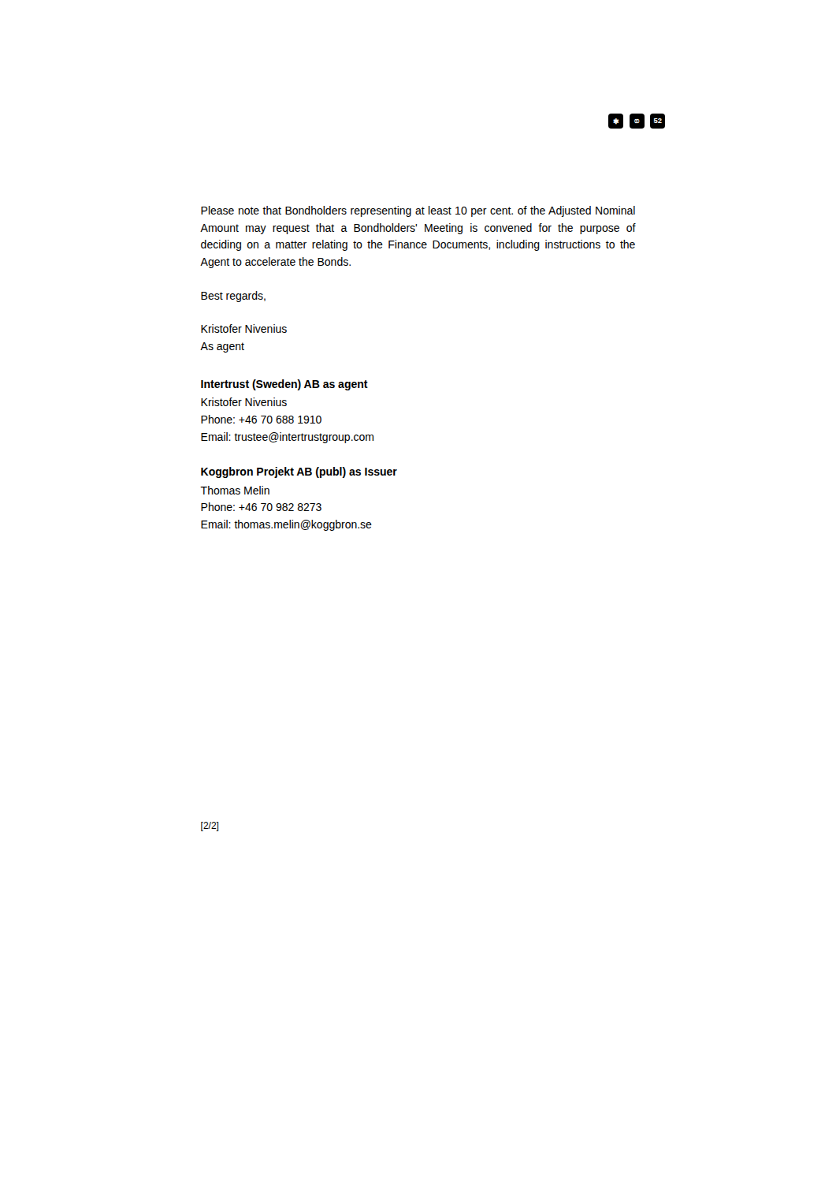✱
ග
52
Please note that Bondholders representing at least 10 per cent. of the Adjusted Nominal Amount may request that a Bondholders' Meeting is convened for the purpose of deciding on a matter relating to the Finance Documents, including instructions to the Agent to accelerate the Bonds.
Best regards,
Kristofer Nivenius
As agent
Intertrust (Sweden) AB as agent
Kristofer Nivenius
Phone: +46 70 688 1910
Email: trustee@intertrustgroup.com
Koggbron Projekt AB (publ) as Issuer
Thomas Melin
Phone: +46 70 982 8273
Email: thomas.melin@koggbron.se
[2/2]